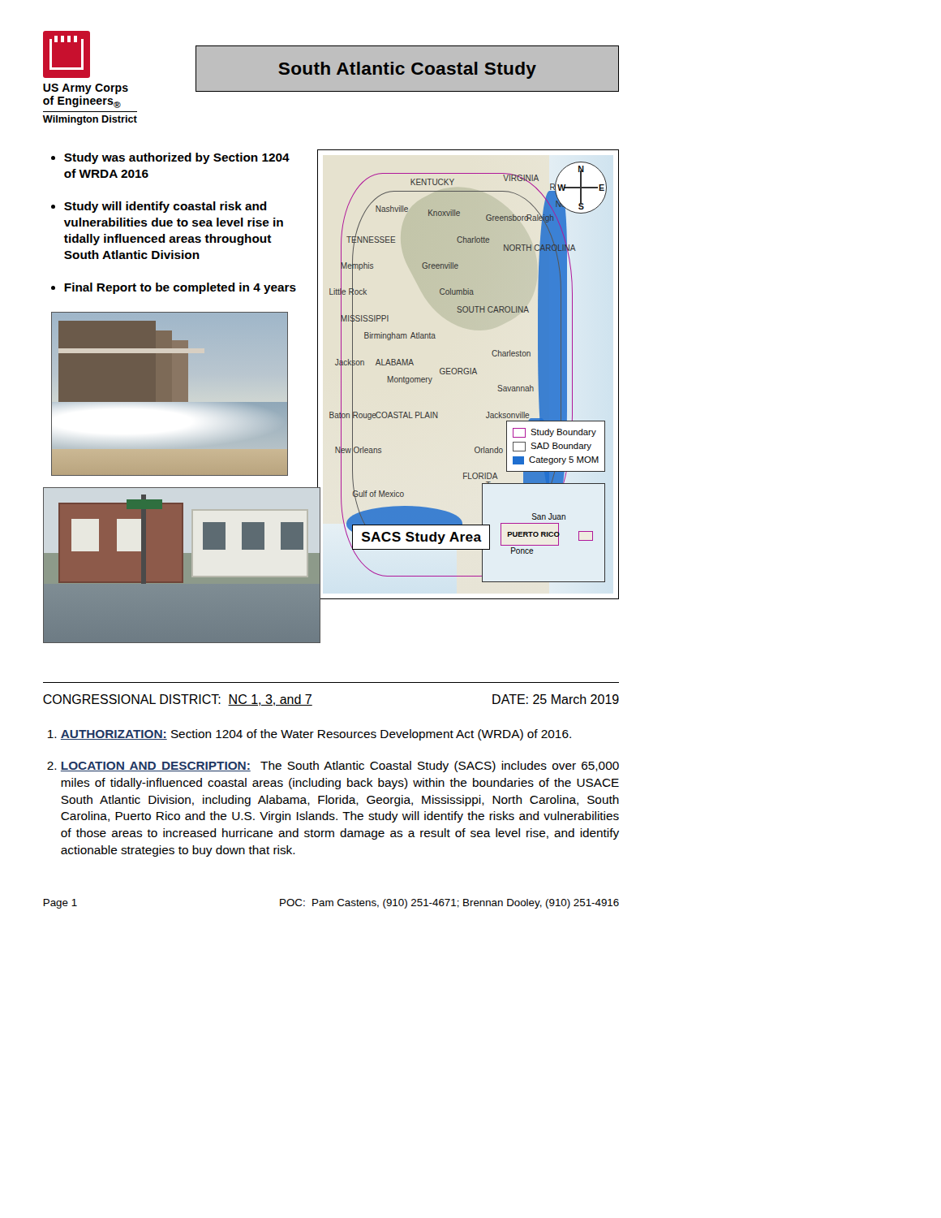US Army Corps
of Engineers®
Wilmington District
South Atlantic Coastal Study
Study was authorized by Section 1204 of WRDA 2016
Study will identify coastal risk and vulnerabilities due to sea level rise in tidally influenced areas throughout South Atlantic Division
Final Report to be completed in 4 years
KENTUCKY
VIRGINIA
Richmond
Nashville
Knoxville
Greensboro
Raleigh
Norfolk
TENNESSEE
Charlotte
NORTH CAROLINA
Memphis
Greenville
Little Rock
Columbia
SOUTH CAROLINA
MISSISSIPPI
Birmingham
Atlanta
Jackson
ALABAMA
Montgomery
GEORGIA
Charleston
Savannah
Baton Rouge
COASTAL PLAIN
Jacksonville
New Orleans
Orlando
FLORIDA
Tampa
Gulf of Mexico
Miami
Straits of Florida
N S E W
Study Boundary
SAD Boundary
Category 5 MOM
San Juan
PUERTO RICO
Ponce
SACS Study Area
CONGRESSIONAL DISTRICT: NC 1, 3, and 7
DATE: 25 March 2019
AUTHORIZATION: Section 1204 of the Water Resources Development Act (WRDA) of 2016.
LOCATION AND DESCRIPTION: The South Atlantic Coastal Study (SACS) includes over 65,000 miles of tidally-influenced coastal areas (including back bays) within the boundaries of the USACE South Atlantic Division, including Alabama, Florida, Georgia, Mississippi, North Carolina, South Carolina, Puerto Rico and the U.S. Virgin Islands. The study will identify the risks and vulnerabilities of those areas to increased hurricane and storm damage as a result of sea level rise, and identify actionable strategies to buy down that risk.
Page 1
POC: Pam Castens, (910) 251-4671; Brennan Dooley, (910) 251-4916